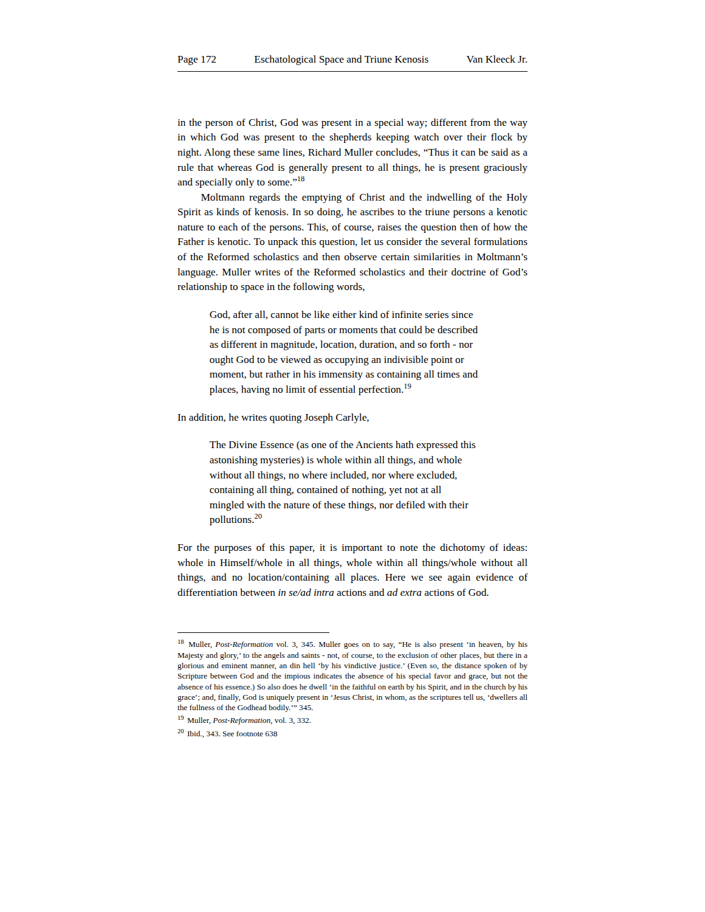Page 172 Eschatological Space and Triune Kenosis Van Kleeck Jr.
in the person of Christ, God was present in a special way; different from the way in which God was present to the shepherds keeping watch over their flock by night. Along these same lines, Richard Muller concludes, “Thus it can be said as a rule that whereas God is generally present to all things, he is present graciously and specially only to some.”18
Moltmann regards the emptying of Christ and the indwelling of the Holy Spirit as kinds of kenosis. In so doing, he ascribes to the triune persons a kenotic nature to each of the persons. This, of course, raises the question then of how the Father is kenotic. To unpack this question, let us consider the several formulations of the Reformed scholastics and then observe certain similarities in Moltmann’s language. Muller writes of the Reformed scholastics and their doctrine of God’s relationship to space in the following words,
God, after all, cannot be like either kind of infinite series since he is not composed of parts or moments that could be described as different in magnitude, location, duration, and so forth - nor ought God to be viewed as occupying an indivisible point or moment, but rather in his immensity as containing all times and places, having no limit of essential perfection.19
In addition, he writes quoting Joseph Carlyle,
The Divine Essence (as one of the Ancients hath expressed this astonishing mysteries) is whole within all things, and whole without all things, no where included, nor where excluded, containing all thing, contained of nothing, yet not at all mingled with the nature of these things, nor defiled with their pollutions.20
For the purposes of this paper, it is important to note the dichotomy of ideas: whole in Himself/whole in all things, whole within all things/whole without all things, and no location/containing all places. Here we see again evidence of differentiation between in se/ad intra actions and ad extra actions of God.
18 Muller, Post-Reformation vol. 3, 345. Muller goes on to say, “He is also present ‘in heaven, by his Majesty and glory,’ to the angels and saints - not, of course, to the exclusion of other places, but there in a glorious and eminent manner, an din hell ‘by his vindictive justice.’ (Even so, the distance spoken of by Scripture between God and the impious indicates the absence of his special favor and grace, but not the absence of his essence.) So also does he dwell ‘in the faithful on earth by his Spirit, and in the church by his grace’; and, finally, God is uniquely present in ‘Jesus Christ, in whom, as the scriptures tell us, ‘dwellers all the fullness of the Godhead bodily.’” 345.
19 Muller, Post-Reformation, vol. 3, 332.
20 Ibid., 343. See footnote 638